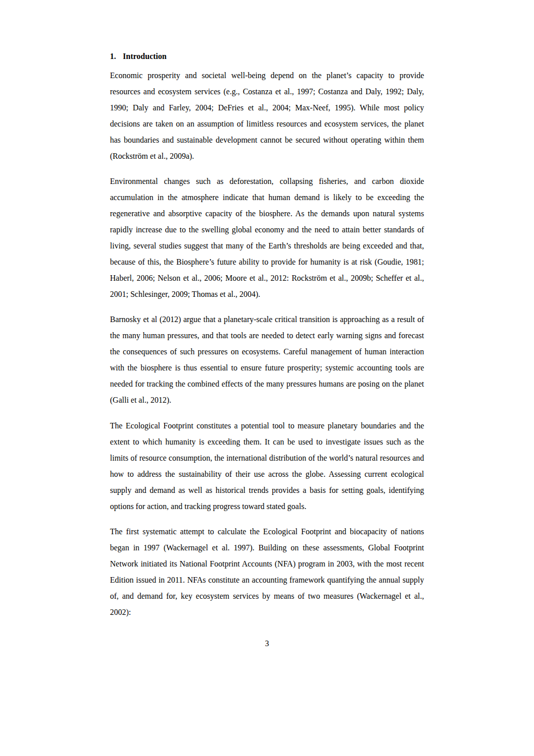1. Introduction
Economic prosperity and societal well-being depend on the planet’s capacity to provide resources and ecosystem services (e.g., Costanza et al., 1997; Costanza and Daly, 1992; Daly, 1990; Daly and Farley, 2004; DeFries et al., 2004; Max-Neef, 1995). While most policy decisions are taken on an assumption of limitless resources and ecosystem services, the planet has boundaries and sustainable development cannot be secured without operating within them (Rockström et al., 2009a).
Environmental changes such as deforestation, collapsing fisheries, and carbon dioxide accumulation in the atmosphere indicate that human demand is likely to be exceeding the regenerative and absorptive capacity of the biosphere. As the demands upon natural systems rapidly increase due to the swelling global economy and the need to attain better standards of living, several studies suggest that many of the Earth’s thresholds are being exceeded and that, because of this, the Biosphere’s future ability to provide for humanity is at risk (Goudie, 1981; Haberl, 2006; Nelson et al., 2006; Moore et al., 2012: Rockström et al., 2009b; Scheffer et al., 2001; Schlesinger, 2009; Thomas et al., 2004).
Barnosky et al (2012) argue that a planetary-scale critical transition is approaching as a result of the many human pressures, and that tools are needed to detect early warning signs and forecast the consequences of such pressures on ecosystems. Careful management of human interaction with the biosphere is thus essential to ensure future prosperity; systemic accounting tools are needed for tracking the combined effects of the many pressures humans are posing on the planet (Galli et al., 2012).
The Ecological Footprint constitutes a potential tool to measure planetary boundaries and the extent to which humanity is exceeding them. It can be used to investigate issues such as the limits of resource consumption, the international distribution of the world’s natural resources and how to address the sustainability of their use across the globe. Assessing current ecological supply and demand as well as historical trends provides a basis for setting goals, identifying options for action, and tracking progress toward stated goals.
The first systematic attempt to calculate the Ecological Footprint and biocapacity of nations began in 1997 (Wackernagel et al. 1997). Building on these assessments, Global Footprint Network initiated its National Footprint Accounts (NFA) program in 2003, with the most recent Edition issued in 2011. NFAs constitute an accounting framework quantifying the annual supply of, and demand for, key ecosystem services by means of two measures (Wackernagel et al., 2002):
3